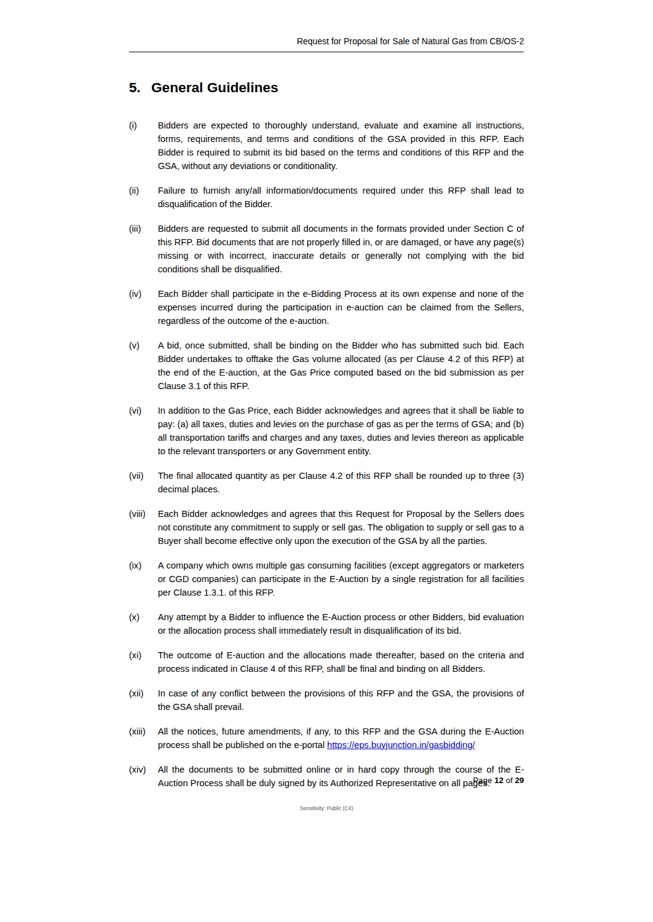Request for Proposal for Sale of Natural Gas from CB/OS-2
5. General Guidelines
| (i) | Bidders are expected to thoroughly understand, evaluate and examine all instructions, forms, requirements, and terms and conditions of the GSA provided in this RFP. Each Bidder is required to submit its bid based on the terms and conditions of this RFP and the GSA, without any deviations or conditionality. |
| (ii) | Failure to furnish any/all information/documents required under this RFP shall lead to disqualification of the Bidder. |
| (iii) | Bidders are requested to submit all documents in the formats provided under Section C of this RFP. Bid documents that are not properly filled in, or are damaged, or have any page(s) missing or with incorrect, inaccurate details or generally not complying with the bid conditions shall be disqualified. |
| (iv) | Each Bidder shall participate in the e-Bidding Process at its own expense and none of the expenses incurred during the participation in e-auction can be claimed from the Sellers, regardless of the outcome of the e-auction. |
| (v) | A bid, once submitted, shall be binding on the Bidder who has submitted such bid. Each Bidder undertakes to offtake the Gas volume allocated (as per Clause 4.2 of this RFP) at the end of the E-auction, at the Gas Price computed based on the bid submission as per Clause 3.1 of this RFP. |
| (vi) | In addition to the Gas Price, each Bidder acknowledges and agrees that it shall be liable to pay: (a) all taxes, duties and levies on the purchase of gas as per the terms of GSA; and (b) all transportation tariffs and charges and any taxes, duties and levies thereon as applicable to the relevant transporters or any Government entity. |
| (vii) | The final allocated quantity as per Clause 4.2 of this RFP shall be rounded up to three (3) decimal places. |
| (viii) | Each Bidder acknowledges and agrees that this Request for Proposal by the Sellers does not constitute any commitment to supply or sell gas. The obligation to supply or sell gas to a Buyer shall become effective only upon the execution of the GSA by all the parties. |
| (ix) | A company which owns multiple gas consuming facilities (except aggregators or marketers or CGD companies) can participate in the E-Auction by a single registration for all facilities per Clause 1.3.1. of this RFP. |
| (x) | Any attempt by a Bidder to influence the E-Auction process or other Bidders, bid evaluation or the allocation process shall immediately result in disqualification of its bid. |
| (xi) | The outcome of E-auction and the allocations made thereafter, based on the criteria and process indicated in Clause 4 of this RFP, shall be final and binding on all Bidders. |
| (xii) | In case of any conflict between the provisions of this RFP and the GSA, the provisions of the GSA shall prevail. |
| (xiii) | All the notices, future amendments, if any, to this RFP and the GSA during the E-Auction process shall be published on the e-portal https://eps.buyjunction.in/gasbidding/ |
| (xiv) | All the documents to be submitted online or in hard copy through the course of the E-Auction Process shall be duly signed by its Authorized Representative on all pages. |
Page 12 of 29
Sensitivity: Public (C4)